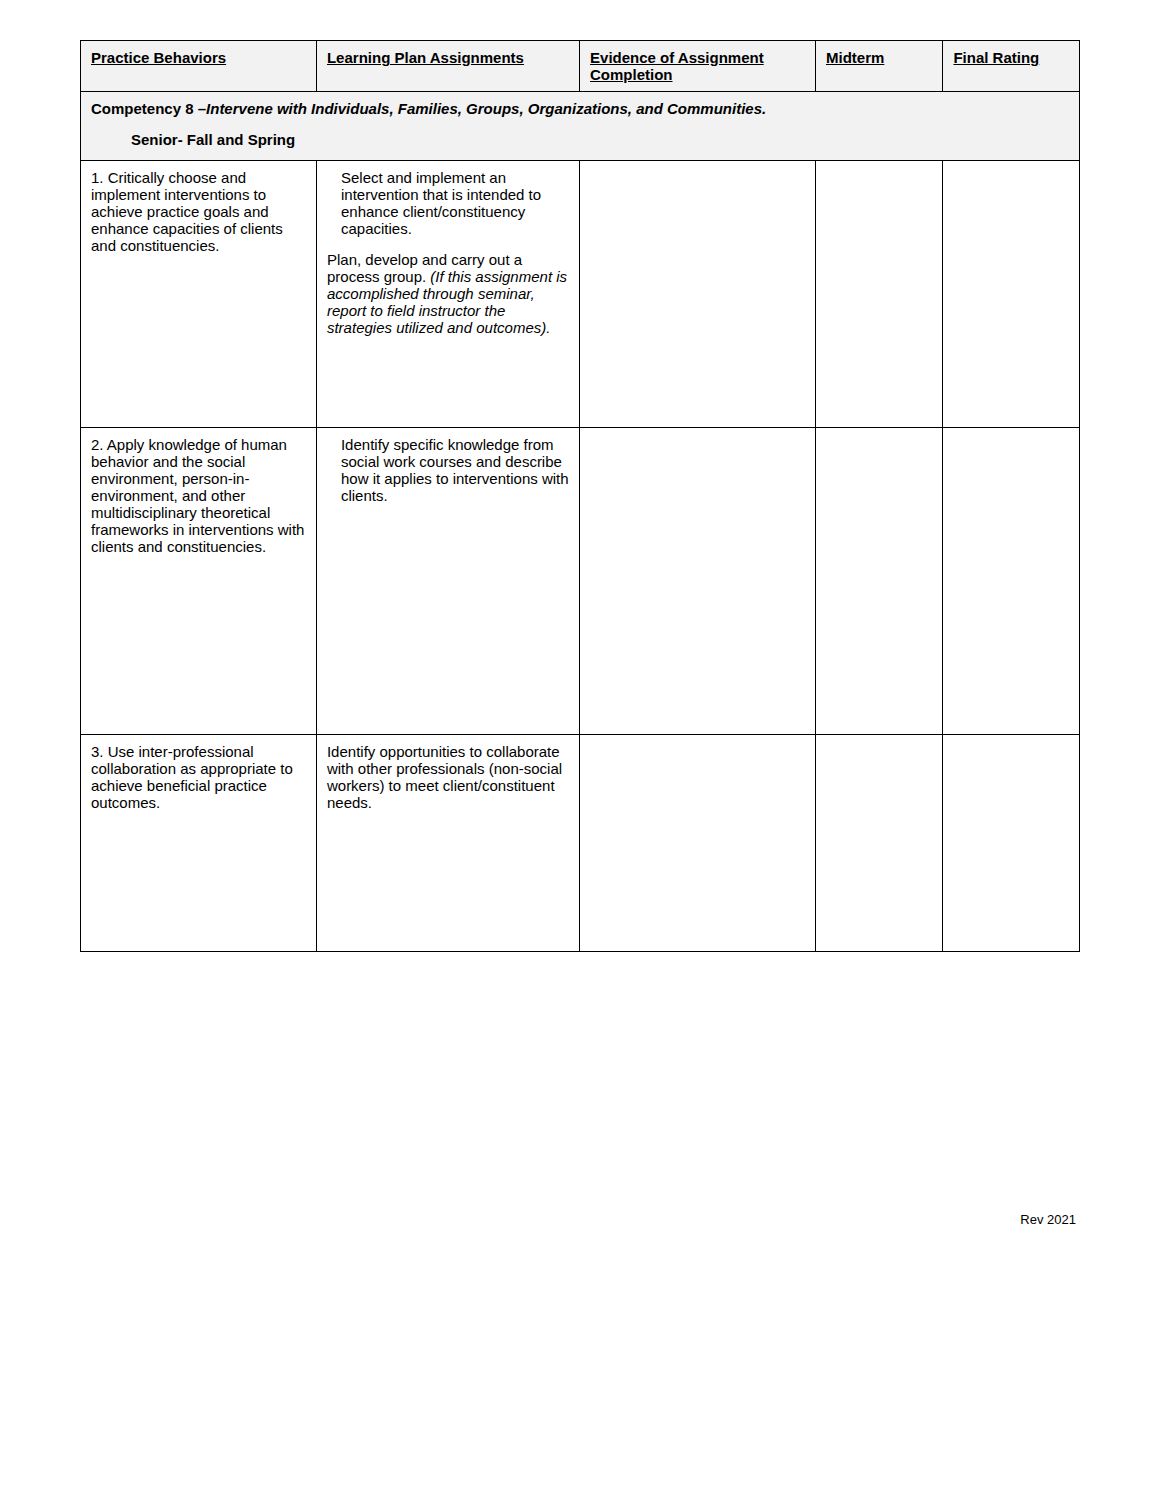| Competency 8 – Intervene with Individuals, Families, Groups, Organizations, and Communities. Senior- Fall and Spring |
| Practice Behaviors | Learning Plan Assignments | Evidence of Assignment Completion | Midterm | Final Rating |
| 1. Critically choose and implement interventions to achieve practice goals and enhance capacities of clients and constituencies. | Select and implement an intervention that is intended to enhance client/constituency capacities. Plan, develop and carry out a process group. (If this assignment is accomplished through seminar, report to field instructor the strategies utilized and outcomes). | | | |
| 2. Apply knowledge of human behavior and the social environment, person-in-environment, and other multidisciplinary theoretical frameworks in interventions with clients and constituencies. | Identify specific knowledge from social work courses and describe how it applies to interventions with clients. | | | |
| 3. Use inter-professional collaboration as appropriate to achieve beneficial practice outcomes. | Identify opportunities to collaborate with other professionals (non-social workers) to meet client/constituent needs. | | | |
Rev 2021